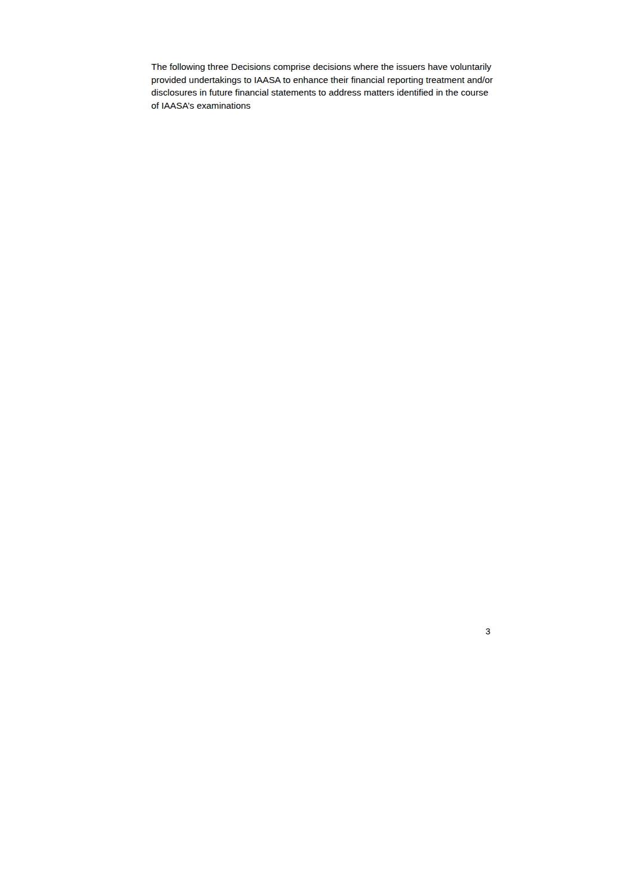The following three Decisions comprise decisions where the issuers have voluntarily provided undertakings to IAASA to enhance their financial reporting treatment and/or disclosures in future financial statements to address matters identified in the course of IAASA’s examinations
3